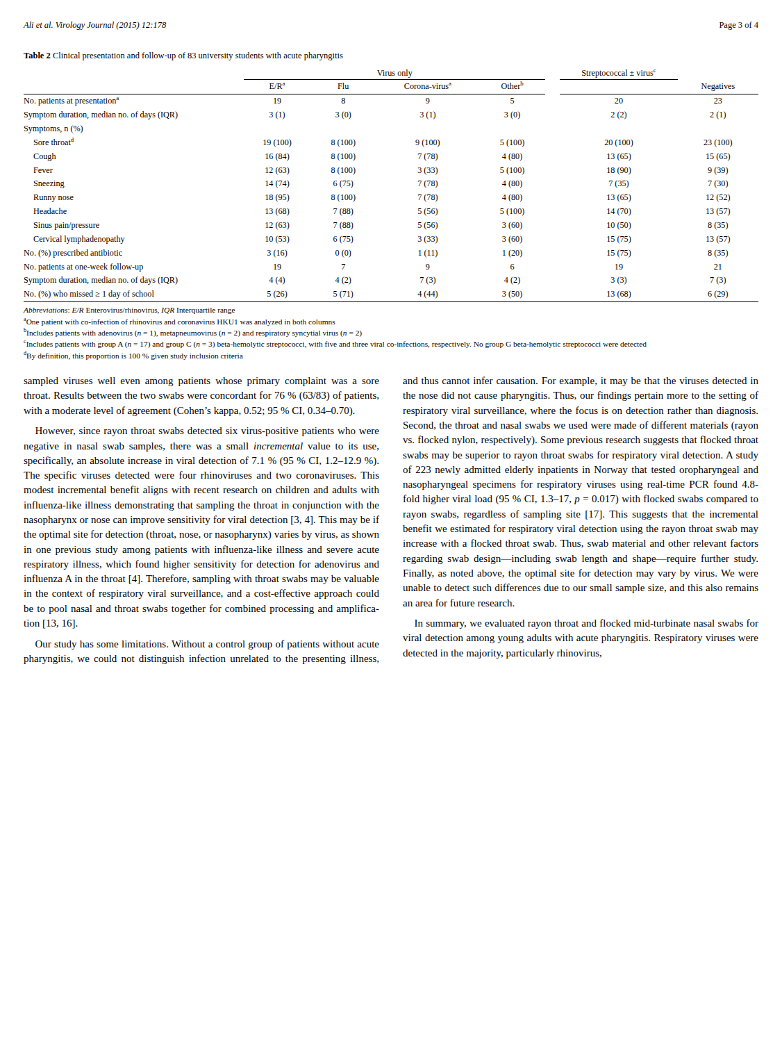Ali et al. Virology Journal (2015) 12:178
Page 3 of 4
Table 2 Clinical presentation and follow-up of 83 university students with acute pharyngitis
| | Virus only | | Streptococcal ± virus c | |
| --- | --- | --- | --- | --- |
| | E/R a | Flu | Corona-virus a | Other b | | | Negatives |
| No. patients at presentation a | 19 | 8 | 9 | 5 | | 20 | 23 |
| Symptom duration, median no. of days (IQR) | 3 (1) | 3 (0) | 3 (1) | 3 (0) | | 2 (2) | 2 (1) |
| Symptoms, n (%) | | | | | | | |
| Sore throat d | 19 (100) | 8 (100) | 9 (100) | 5 (100) | | 20 (100) | 23 (100) |
| Cough | 16 (84) | 8 (100) | 7 (78) | 4 (80) | | 13 (65) | 15 (65) |
| Fever | 12 (63) | 8 (100) | 3 (33) | 5 (100) | | 18 (90) | 9 (39) |
| Sneezing | 14 (74) | 6 (75) | 7 (78) | 4 (80) | | 7 (35) | 7 (30) |
| Runny nose | 18 (95) | 8 (100) | 7 (78) | 4 (80) | | 13 (65) | 12 (52) |
| Headache | 13 (68) | 7 (88) | 5 (56) | 5 (100) | | 14 (70) | 13 (57) |
| Sinus pain/pressure | 12 (63) | 7 (88) | 5 (56) | 3 (60) | | 10 (50) | 8 (35) |
| Cervical lymphadenopathy | 10 (53) | 6 (75) | 3 (33) | 3 (60) | | 15 (75) | 13 (57) |
| No. (%) prescribed antibiotic | 3 (16) | 0 (0) | 1 (11) | 1 (20) | | 15 (75) | 8 (35) |
| No. patients at one-week follow-up | 19 | 7 | 9 | 6 | | 19 | 21 |
| Symptom duration, median no. of days (IQR) | 4 (4) | 4 (2) | 7 (3) | 4 (2) | | 3 (3) | 7 (3) |
| No. (%) who missed ≥ 1 day of school | 5 (26) | 5 (71) | 4 (44) | 3 (50) | | 13 (68) | 6 (29) |
Abbreviations: E/R Enterovirus/rhinovirus, IQR Interquartile range
aOne patient with co-infection of rhinovirus and coronavirus HKU1 was analyzed in both columns
bIncludes patients with adenovirus (n = 1), metapneumovirus (n = 2) and respiratory syncytial virus (n = 2)
cIncludes patients with group A (n = 17) and group C (n = 3) beta-hemolytic streptococci, with five and three viral co-infections, respectively. No group G beta-hemolytic streptococci were detected
dBy definition, this proportion is 100 % given study inclusion criteria
sampled viruses well even among patients whose primary complaint was a sore throat. Results between the two swabs were concordant for 76 % (63/83) of patients, with a moderate level of agreement (Cohen’s kappa, 0.52; 95 % CI, 0.34–0.70).
However, since rayon throat swabs detected six virus-positive patients who were negative in nasal swab samples, there was a small incremental value to its use, specifically, an absolute increase in viral detection of 7.1 % (95 % CI, 1.2–12.9 %). The specific viruses detected were four rhinoviruses and two coronaviruses. This modest incremental benefit aligns with recent research on children and adults with influenza-like illness demonstrating that sampling the throat in conjunction with the nasopharynx or nose can improve sensitivity for viral detection [3, 4]. This may be if the optimal site for detection (throat, nose, or nasopharynx) varies by virus, as shown in one previous study among patients with influenza-like illness and severe acute respiratory illness, which found higher sensitivity for detection for adenovirus and influenza A in the throat [4]. Therefore, sampling with throat swabs may be valuable in the context of respiratory viral surveillance, and a cost-effective approach could be to pool nasal and throat swabs together for combined processing and amplification [13, 16].
Our study has some limitations. Without a control group of patients without acute pharyngitis, we could not distinguish infection unrelated to the presenting illness, and thus cannot infer causation. For example, it may be that the viruses detected in the nose did not cause pharyngitis. Thus, our findings pertain more to the setting of respiratory viral surveillance, where the focus is on detection rather than diagnosis. Second, the throat and nasal swabs we used were made of different materials (rayon vs. flocked nylon, respectively). Some previous research suggests that flocked throat swabs may be superior to rayon throat swabs for respiratory viral detection. A study of 223 newly admitted elderly inpatients in Norway that tested oropharyngeal and nasopharyngeal specimens for respiratory viruses using real-time PCR found 4.8-fold higher viral load (95 % CI, 1.3–17, p = 0.017) with flocked swabs compared to rayon swabs, regardless of sampling site [17]. This suggests that the incremental benefit we estimated for respiratory viral detection using the rayon throat swab may increase with a flocked throat swab. Thus, swab material and other relevant factors regarding swab design—including swab length and shape—require further study. Finally, as noted above, the optimal site for detection may vary by virus. We were unable to detect such differences due to our small sample size, and this also remains an area for future research.
In summary, we evaluated rayon throat and flocked mid-turbinate nasal swabs for viral detection among young adults with acute pharyngitis. Respiratory viruses were detected in the majority, particularly rhinovirus,